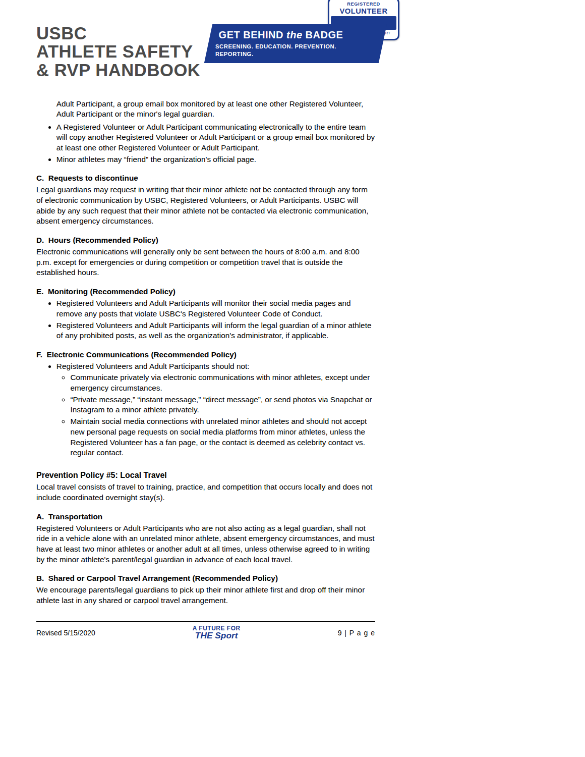USBC
ATHLETE SAFETY
& RVP HANDBOOK
REGISTERED
VOLUNTEER
A FUTURE FOR THE SPORT
GET BEHIND the BADGE
SCREENING. EDUCATION. PREVENTION. REPORTING.
Adult Participant, a group email box monitored by at least one other Registered Volunteer, Adult Participant or the minor's legal guardian.
A Registered Volunteer or Adult Participant communicating electronically to the entire team will copy another Registered Volunteer or Adult Participant or a group email box monitored by at least one other Registered Volunteer or Adult Participant.
Minor athletes may “friend” the organization's official page.
C. Requests to discontinue
Legal guardians may request in writing that their minor athlete not be contacted through any form of electronic communication by USBC, Registered Volunteers, or Adult Participants. USBC will abide by any such request that their minor athlete not be contacted via electronic communication, absent emergency circumstances.
D. Hours (Recommended Policy)
Electronic communications will generally only be sent between the hours of 8:00 a.m. and 8:00 p.m. except for emergencies or during competition or competition travel that is outside the established hours.
E. Monitoring (Recommended Policy)
Registered Volunteers and Adult Participants will monitor their social media pages and remove any posts that violate USBC's Registered Volunteer Code of Conduct.
Registered Volunteers and Adult Participants will inform the legal guardian of a minor athlete of any prohibited posts, as well as the organization's administrator, if applicable.
F. Electronic Communications (Recommended Policy)
Registered Volunteers and Adult Participants should not:
Communicate privately via electronic communications with minor athletes, except under emergency circumstances.
“Private message,” “instant message,” “direct message”, or send photos via Snapchat or Instagram to a minor athlete privately.
Maintain social media connections with unrelated minor athletes and should not accept new personal page requests on social media platforms from minor athletes, unless the Registered Volunteer has a fan page, or the contact is deemed as celebrity contact vs. regular contact.
Prevention Policy #5: Local Travel
Local travel consists of travel to training, practice, and competition that occurs locally and does not include coordinated overnight stay(s).
A. Transportation
Registered Volunteers or Adult Participants who are not also acting as a legal guardian, shall not ride in a vehicle alone with an unrelated minor athlete, absent emergency circumstances, and must have at least two minor athletes or another adult at all times, unless otherwise agreed to in writing by the minor athlete's parent/legal guardian in advance of each local travel.
B. Shared or Carpool Travel Arrangement (Recommended Policy)
We encourage parents/legal guardians to pick up their minor athlete first and drop off their minor athlete last in any shared or carpool travel arrangement.
Revised 5/15/2020
A FUTURE FOR
THE Sport
9 | P a g e